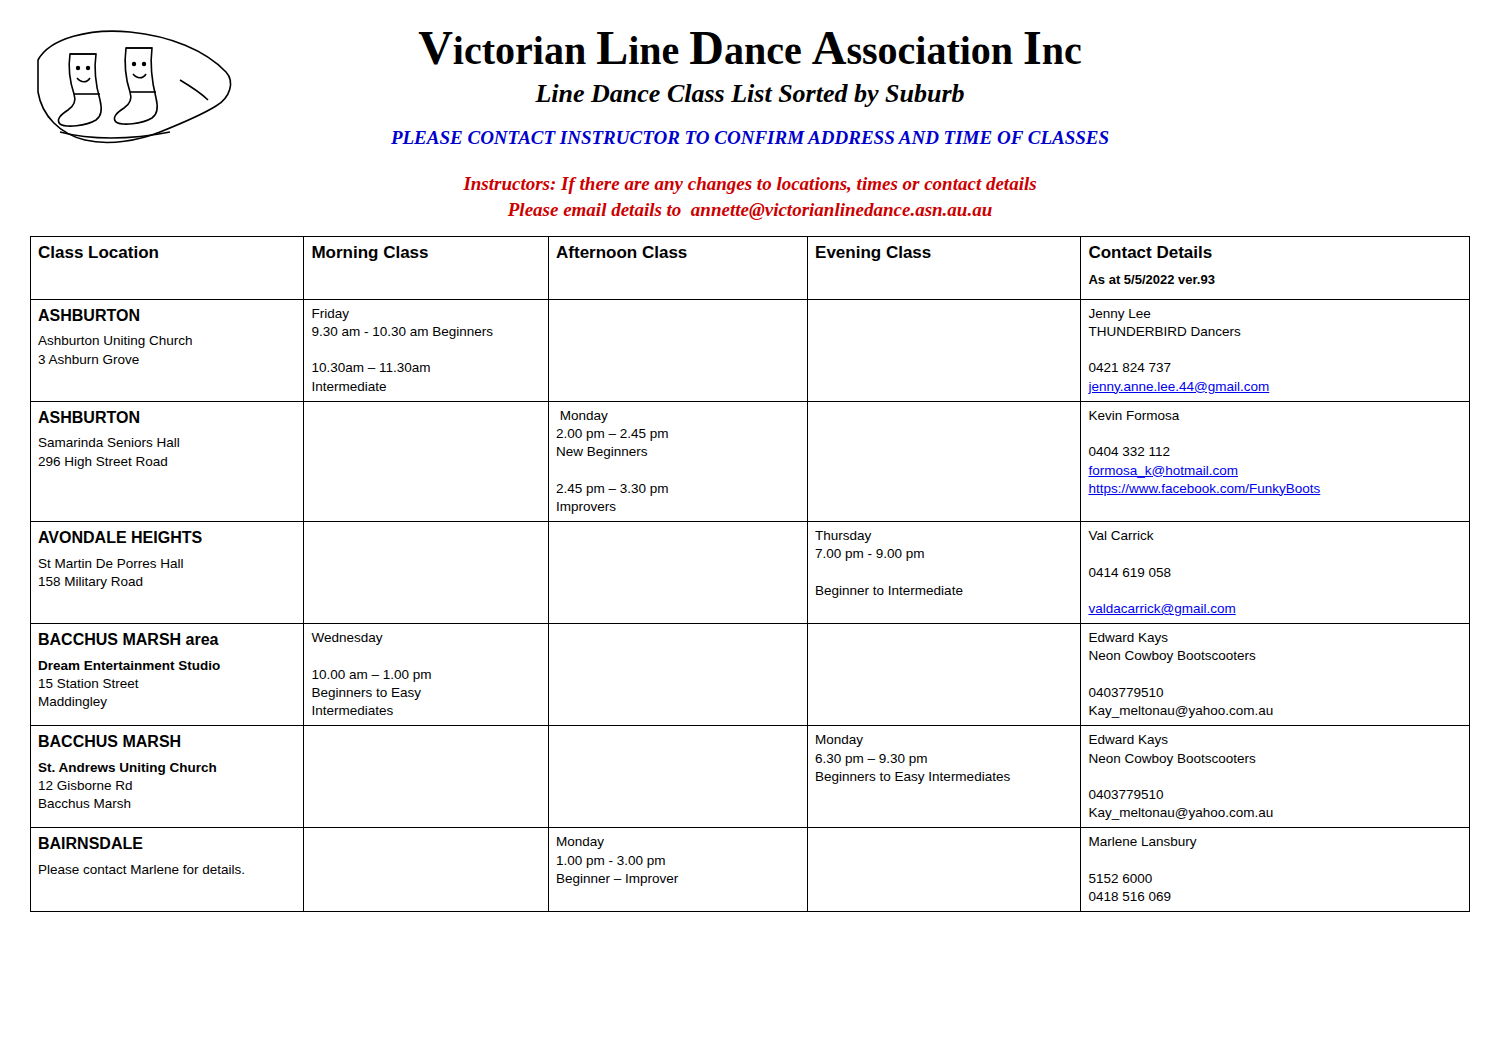Victorian Line Dance Association Inc
Line Dance Class List Sorted by Suburb
PLEASE CONTACT INSTRUCTOR TO CONFIRM ADDRESS AND TIME OF CLASSES
Instructors: If there are any changes to locations, times or contact details
Please email details to annette@victorianlinedance.asn.au.au
| Class Location | Morning Class | Afternoon Class | Evening Class | Contact Details As at 5/5/2022 ver.93 |
| --- | --- | --- | --- | --- |
| ASHBURTON Ashburton Uniting Church 3 Ashburn Grove | Friday 9.30 am - 10.30 am Beginners 10.30am – 11.30am Intermediate | | | Jenny Lee THUNDERBIRD Dancers 0421 824 737 jenny.anne.lee.44@gmail.com |
| ASHBURTON Samarinda Seniors Hall 296 High Street Road | | Monday 2.00 pm – 2.45 pm New Beginners 2.45 pm – 3.30 pm Improvers | | Kevin Formosa 0404 332 112 formosa_k@hotmail.com https://www.facebook.com/FunkyBoots |
| AVONDALE HEIGHTS St Martin De Porres Hall 158 Military Road | | | Thursday 7.00 pm - 9.00 pm Beginner to Intermediate | Val Carrick 0414 619 058 valdacarrick@gmail.com |
| BACCHUS MARSH area Dream Entertainment Studio 15 Station Street Maddingley | Wednesday 10.00 am – 1.00 pm Beginners to Easy Intermediates | | | Edward Kays Neon Cowboy Bootscooters 0403779510 Kay_meltonau@yahoo.com.au |
| BACCHUS MARSH St. Andrews Uniting Church 12 Gisborne Rd Bacchus Marsh | | | Monday 6.30 pm – 9.30 pm Beginners to Easy Intermediates | Edward Kays Neon Cowboy Bootscooters 0403779510 Kay_meltonau@yahoo.com.au |
| BAIRNSDALE Please contact Marlene for details. | | Monday 1.00 pm - 3.00 pm Beginner – Improver | | Marlene Lansbury 5152 6000 0418 516 069 |